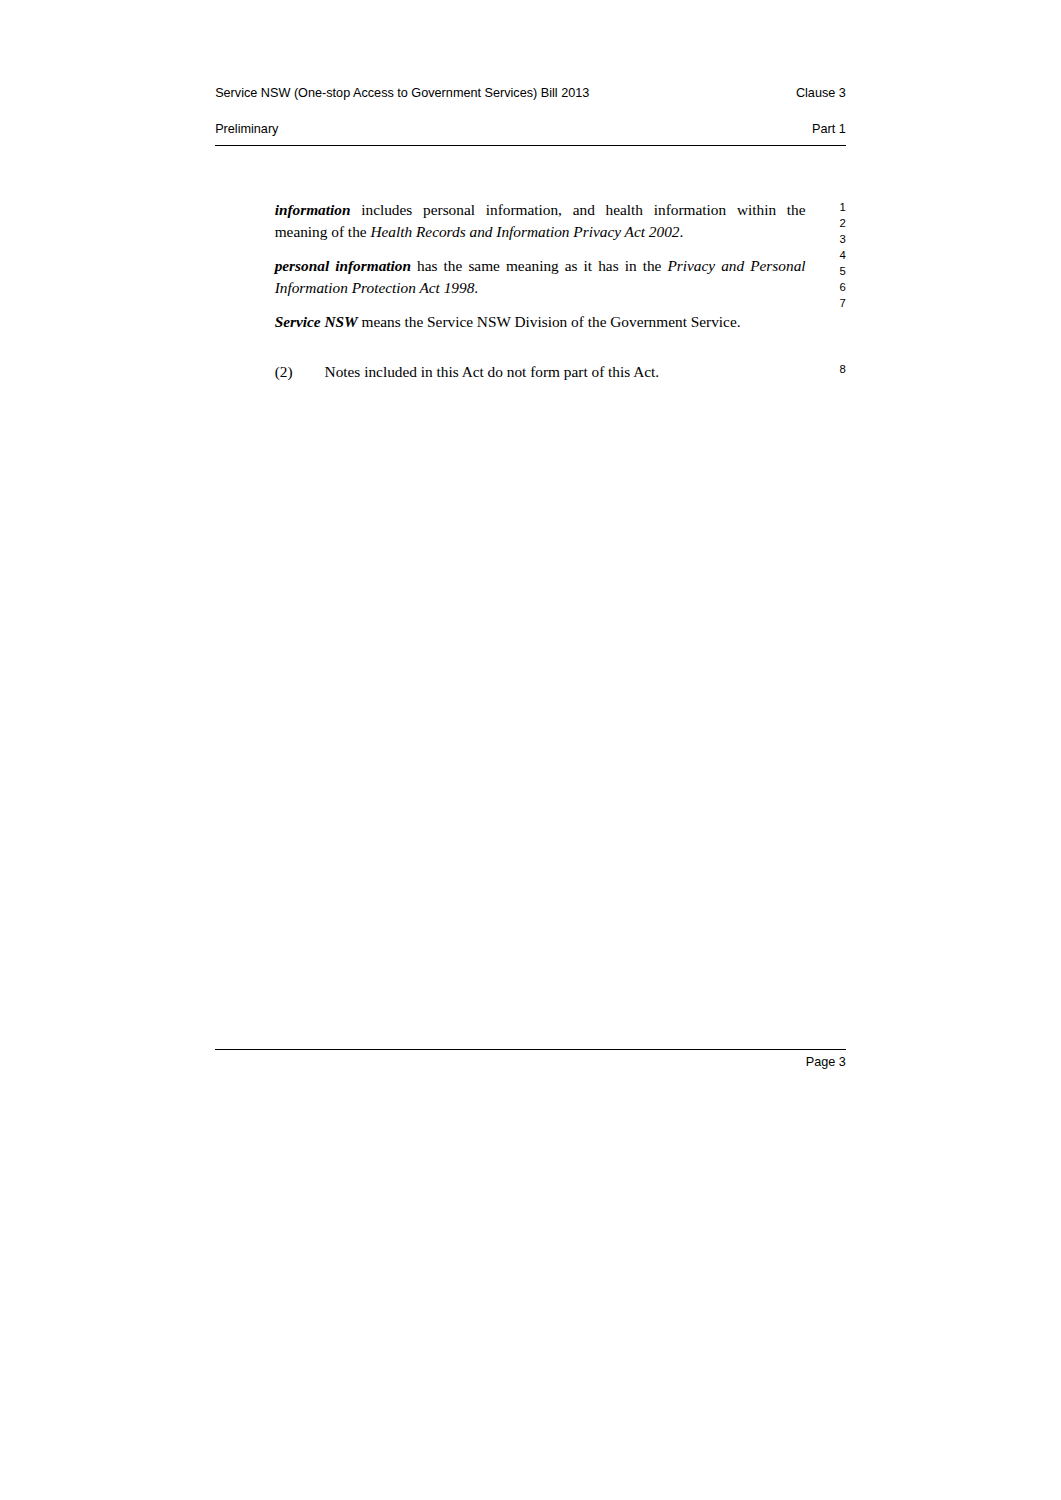| Service NSW (One-stop Access to Government Services) Bill 2013 | Clause 3 |
| Preliminary | Part 1 |
| | information includes personal information, and health information within the meaning of the Health Records and Information Privacy Act 2002 . personal information has the same meaning as it has in the Privacy and Personal Information Protection Act 1998 . Service NSW means the Service NSW Division of the Government Service. | 1 2 3 4 5 6 7 |
| | / (2) / Notes included in this Act do not form part of this Act. / | 8 |
Page 3